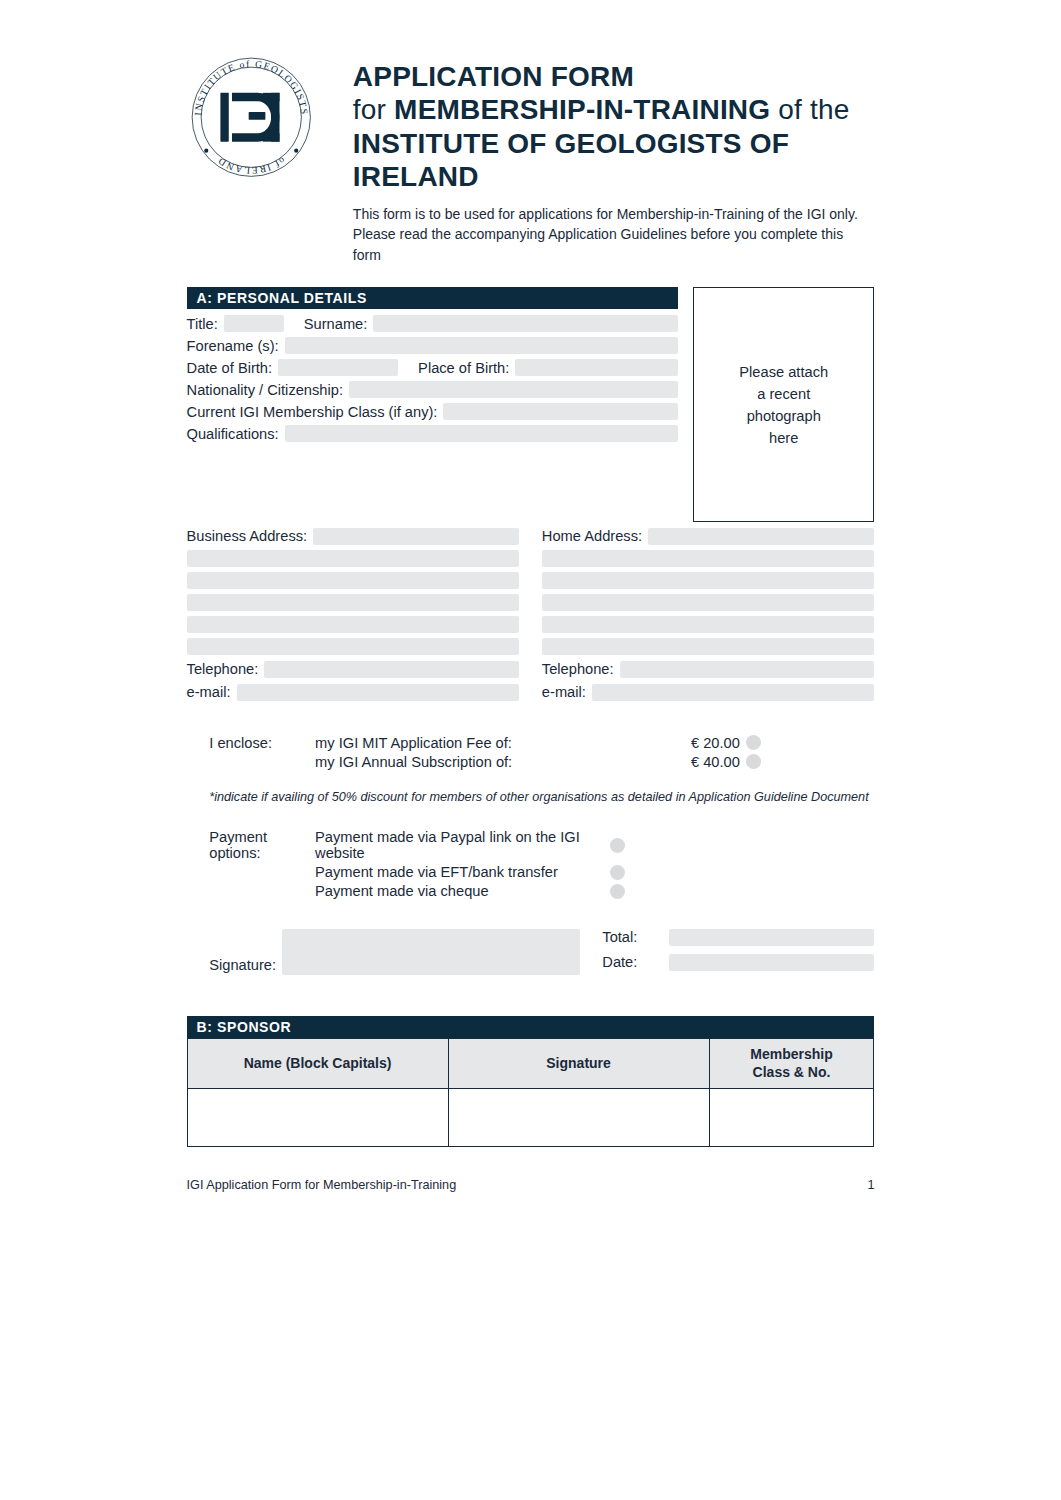INSTITUTE of GEOLOGISTS of IRELAND
APPLICATION FORM
for MEMBERSHIP-IN-TRAINING of the
INSTITUTE OF GEOLOGISTS OF IRELAND
This form is to be used for applications for Membership-in-Training of the IGI only.
Please read the accompanying Application Guidelines before you complete this form
A: Personal Details
Title: Surname:
Forename (s):
Date of Birth: Place of Birth:
Nationality / Citizenship:
Current IGI Membership Class (if any):
Qualifications:
Please attach
a recent
photograph
here
Business Address:
Telephone:
e-mail:
Home Address:
Telephone:
e-mail:
I enclose: my IGI MIT Application Fee of: € 20.00
my IGI Annual Subscription of: € 40.00
*indicate if availing of 50% discount for members of other organisations as detailed in Application Guideline Document
Payment options:
Payment made via Paypal link on the IGI website
Payment made via EFT/bank transfer
Payment made via cheque
Signature:
Total:
Date:
B: Sponsor
| Name (Block Capitals) | Signature | Membership Class & No. |
| --- | --- | --- |
IGI Application Form for Membership-in-Training 1